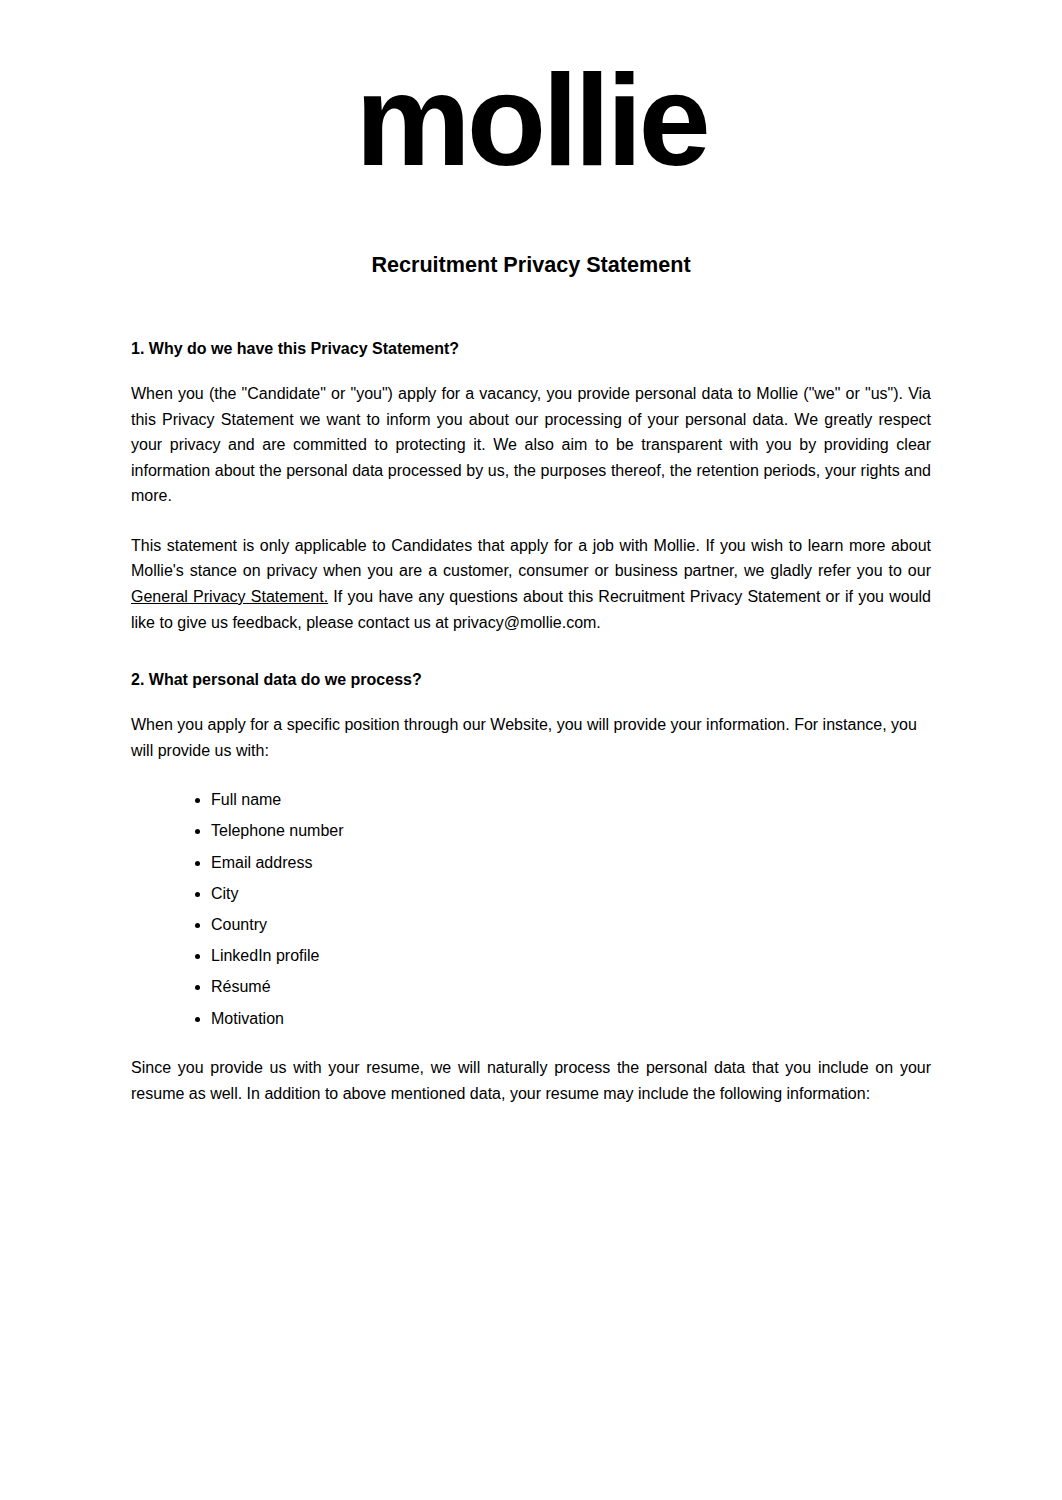mollie
Recruitment Privacy Statement
1. Why do we have this Privacy Statement?
When you (the "Candidate" or "you") apply for a vacancy, you provide personal data to Mollie ("we" or "us"). Via this Privacy Statement we want to inform you about our processing of your personal data. We greatly respect your privacy and are committed to protecting it. We also aim to be transparent with you by providing clear information about the personal data processed by us, the purposes thereof, the retention periods, your rights and more.
This statement is only applicable to Candidates that apply for a job with Mollie. If you wish to learn more about Mollie's stance on privacy when you are a customer, consumer or business partner, we gladly refer you to our General Privacy Statement. If you have any questions about this Recruitment Privacy Statement or if you would like to give us feedback, please contact us at privacy@mollie.com.
2. What personal data do we process?
When you apply for a specific position through our Website, you will provide your information. For instance, you will provide us with:
Full name
Telephone number
Email address
City
Country
LinkedIn profile
Résumé
Motivation
Since you provide us with your resume, we will naturally process the personal data that you include on your resume as well. In addition to above mentioned data, your resume may include the following information: